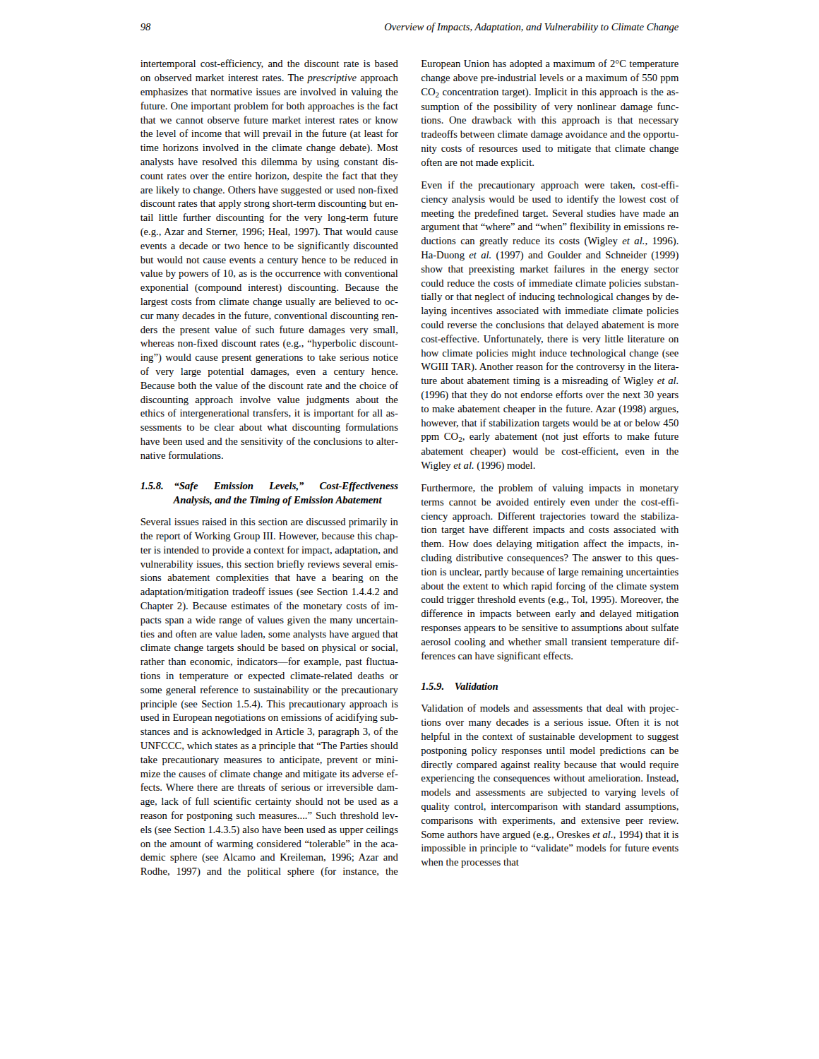98 Overview of Impacts, Adaptation, and Vulnerability to Climate Change
intertemporal cost-efficiency, and the discount rate is based on observed market interest rates. The prescriptive approach emphasizes that normative issues are involved in valuing the future. One important problem for both approaches is the fact that we cannot observe future market interest rates or know the level of income that will prevail in the future (at least for time horizons involved in the climate change debate). Most analysts have resolved this dilemma by using constant discount rates over the entire horizon, despite the fact that they are likely to change. Others have suggested or used non-fixed discount rates that apply strong short-term discounting but entail little further discounting for the very long-term future (e.g., Azar and Sterner, 1996; Heal, 1997). That would cause events a decade or two hence to be significantly discounted but would not cause events a century hence to be reduced in value by powers of 10, as is the occurrence with conventional exponential (compound interest) discounting. Because the largest costs from climate change usually are believed to occur many decades in the future, conventional discounting renders the present value of such future damages very small, whereas non-fixed discount rates (e.g., “hyperbolic discounting”) would cause present generations to take serious notice of very large potential damages, even a century hence. Because both the value of the discount rate and the choice of discounting approach involve value judgments about the ethics of intergenerational transfers, it is important for all assessments to be clear about what discounting formulations have been used and the sensitivity of the conclusions to alternative formulations.
1.5.8. “Safe Emission Levels,” Cost-Effectiveness Analysis, and the Timing of Emission Abatement
Several issues raised in this section are discussed primarily in the report of Working Group III. However, because this chapter is intended to provide a context for impact, adaptation, and vulnerability issues, this section briefly reviews several emissions abatement complexities that have a bearing on the adaptation/mitigation tradeoff issues (see Section 1.4.4.2 and Chapter 2). Because estimates of the monetary costs of impacts span a wide range of values given the many uncertainties and often are value laden, some analysts have argued that climate change targets should be based on physical or social, rather than economic, indicators—for example, past fluctuations in temperature or expected climate-related deaths or some general reference to sustainability or the precautionary principle (see Section 1.5.4). This precautionary approach is used in European negotiations on emissions of acidifying substances and is acknowledged in Article 3, paragraph 3, of the UNFCCC, which states as a principle that “The Parties should take precautionary measures to anticipate, prevent or minimize the causes of climate change and mitigate its adverse effects. Where there are threats of serious or irreversible damage, lack of full scientific certainty should not be used as a reason for postponing such measures....” Such threshold levels (see Section 1.4.3.5) also have been used as upper ceilings on the amount of warming considered “tolerable” in the academic sphere (see Alcamo and Kreileman, 1996; Azar and Rodhe, 1997) and the political sphere (for instance, the European Union has adopted a maximum of 2°C temperature change above pre-industrial levels or a maximum of 550 ppm CO2 concentration target). Implicit in this approach is the assumption of the possibility of very nonlinear damage functions. One drawback with this approach is that necessary tradeoffs between climate damage avoidance and the opportunity costs of resources used to mitigate that climate change often are not made explicit.
Even if the precautionary approach were taken, cost-efficiency analysis would be used to identify the lowest cost of meeting the predefined target. Several studies have made an argument that “where” and “when” flexibility in emissions reductions can greatly reduce its costs (Wigley et al., 1996). Ha-Duong et al. (1997) and Goulder and Schneider (1999) show that preexisting market failures in the energy sector could reduce the costs of immediate climate policies substantially or that neglect of inducing technological changes by delaying incentives associated with immediate climate policies could reverse the conclusions that delayed abatement is more cost-effective. Unfortunately, there is very little literature on how climate policies might induce technological change (see WGIII TAR). Another reason for the controversy in the literature about abatement timing is a misreading of Wigley et al. (1996) that they do not endorse efforts over the next 30 years to make abatement cheaper in the future. Azar (1998) argues, however, that if stabilization targets would be at or below 450 ppm CO2, early abatement (not just efforts to make future abatement cheaper) would be cost-efficient, even in the Wigley et al. (1996) model.
Furthermore, the problem of valuing impacts in monetary terms cannot be avoided entirely even under the cost-efficiency approach. Different trajectories toward the stabilization target have different impacts and costs associated with them. How does delaying mitigation affect the impacts, including distributive consequences? The answer to this question is unclear, partly because of large remaining uncertainties about the extent to which rapid forcing of the climate system could trigger threshold events (e.g., Tol, 1995). Moreover, the difference in impacts between early and delayed mitigation responses appears to be sensitive to assumptions about sulfate aerosol cooling and whether small transient temperature differences can have significant effects.
1.5.9. Validation
Validation of models and assessments that deal with projections over many decades is a serious issue. Often it is not helpful in the context of sustainable development to suggest postponing policy responses until model predictions can be directly compared against reality because that would require experiencing the consequences without amelioration. Instead, models and assessments are subjected to varying levels of quality control, intercomparison with standard assumptions, comparisons with experiments, and extensive peer review. Some authors have argued (e.g., Oreskes et al., 1994) that it is impossible in principle to “validate” models for future events when the processes that